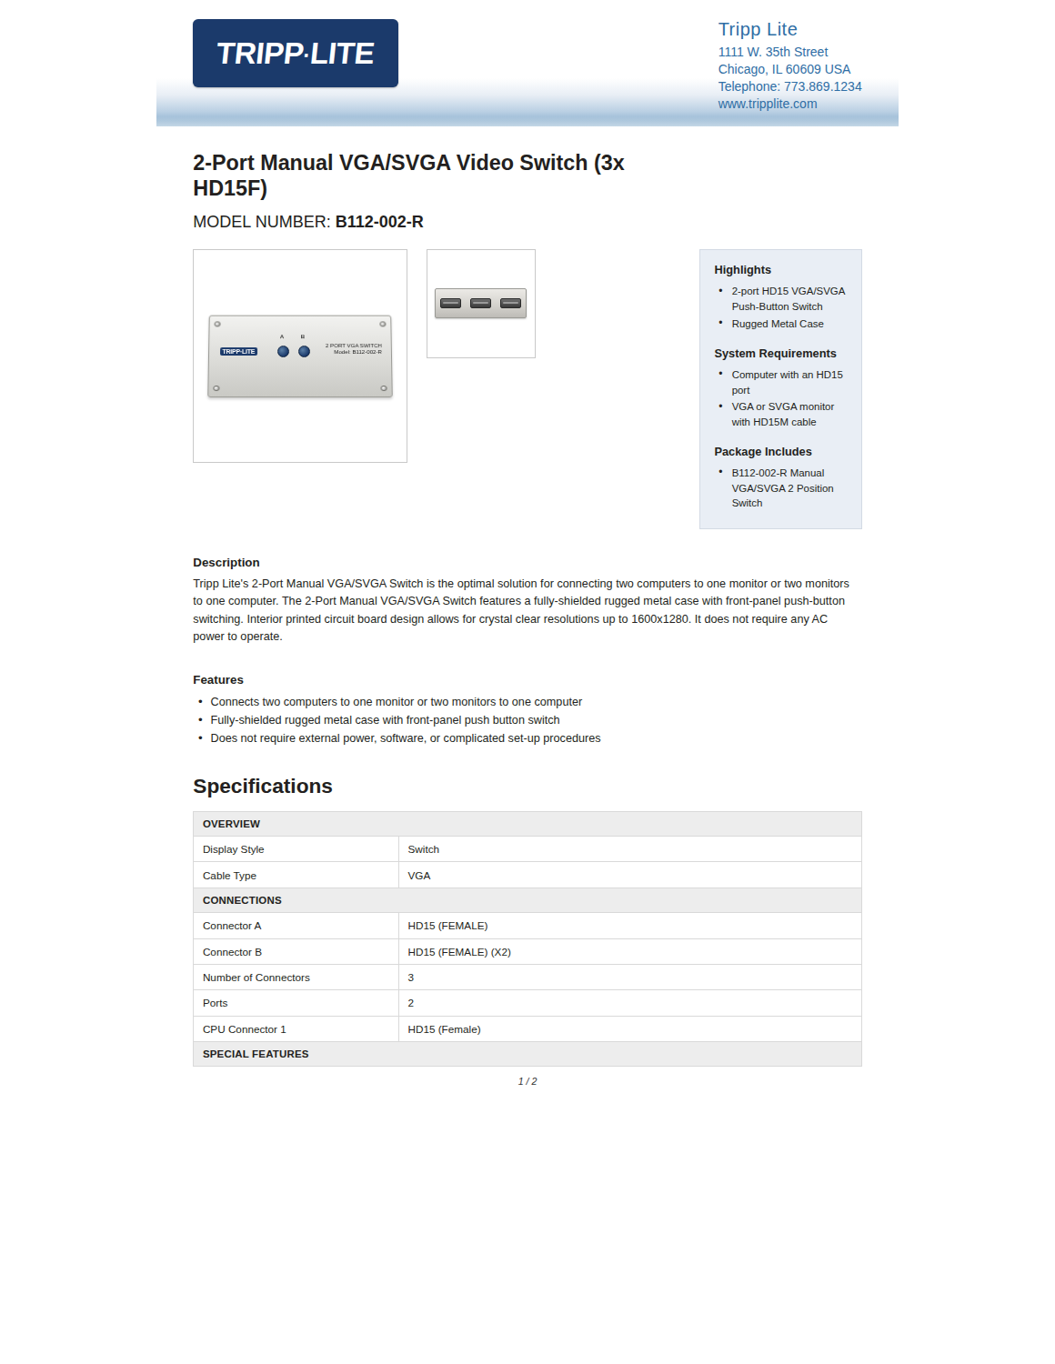TRIPP·LITE
Tripp Lite
1111 W. 35th Street
Chicago, IL 60609 USA
Telephone: 773.869.1234
www.tripplite.com
2-Port Manual VGA/SVGA Video Switch (3x HD15F)
MODEL NUMBER: B112-002-R
TRIPP·LITE
A
B
2 PORT VGA SWITCH
Model: B112-002-R
Highlights
2-port HD15 VGA/SVGA Push-Button Switch
Rugged Metal Case
System Requirements
Computer with an HD15 port
VGA or SVGA monitor with HD15M cable
Package Includes
B112-002-R Manual VGA/SVGA 2 Position Switch
Description
Tripp Lite's 2-Port Manual VGA/SVGA Switch is the optimal solution for connecting two computers to one monitor or two monitors to one computer. The 2-Port Manual VGA/SVGA Switch features a fully-shielded rugged metal case with front-panel push-button switching. Interior printed circuit board design allows for crystal clear resolutions up to 1600x1280. It does not require any AC power to operate.
Features
Connects two computers to one monitor or two monitors to one computer
Fully-shielded rugged metal case with front-panel push button switch
Does not require external power, software, or complicated set-up procedures
Specifications
| OVERVIEW |
| Display Style | Switch |
| Cable Type | VGA |
| CONNECTIONS |
| Connector A | HD15 (FEMALE) |
| Connector B | HD15 (FEMALE) (X2) |
| Number of Connectors | 3 |
| Ports | 2 |
| CPU Connector 1 | HD15 (Female) |
| SPECIAL FEATURES |
1 / 2